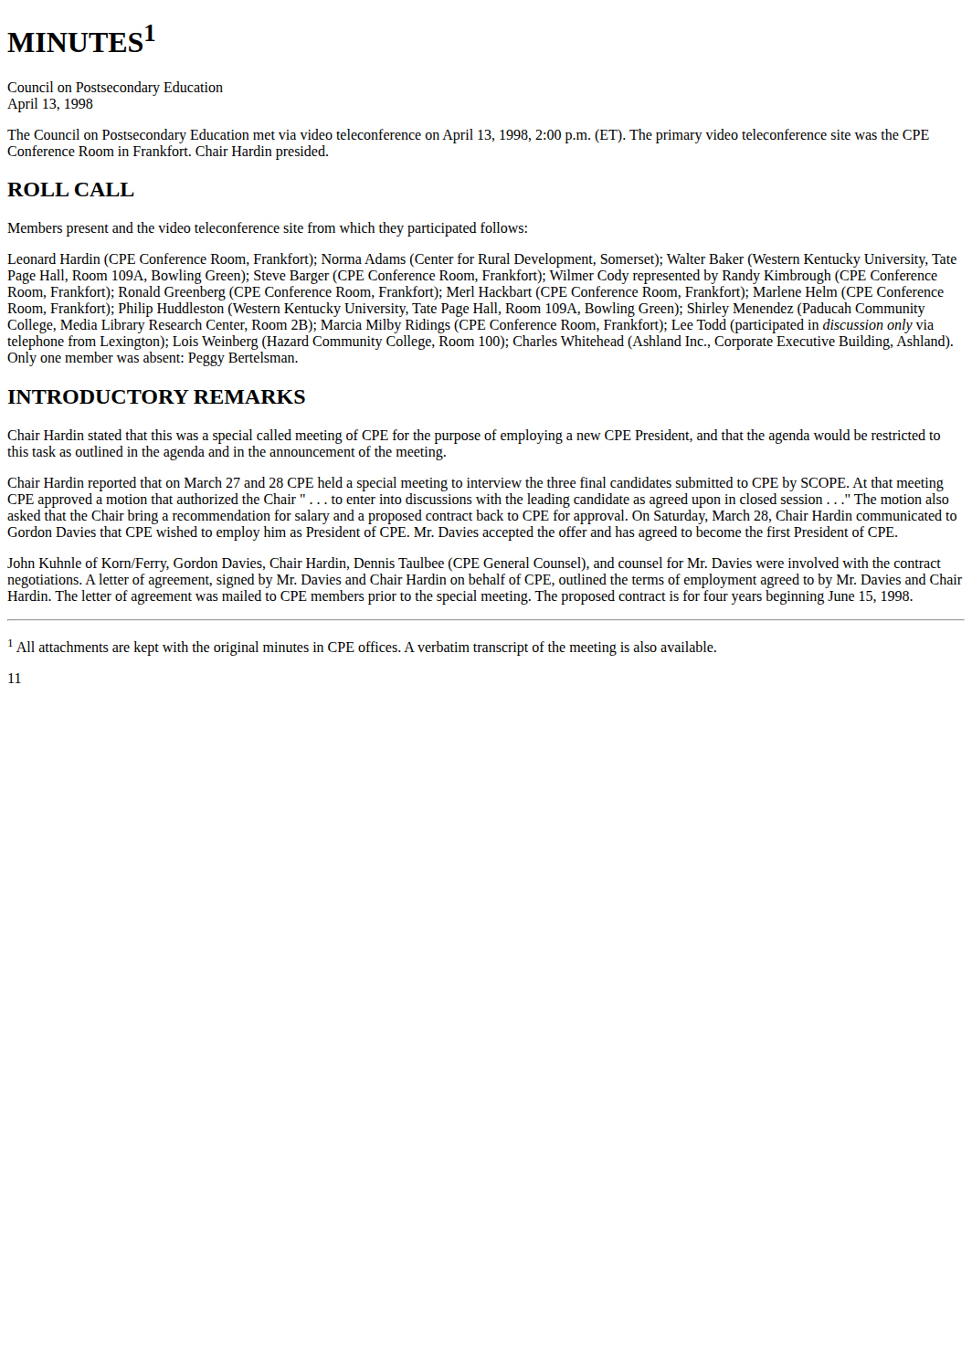MINUTES1
Council on Postsecondary Education
April 13, 1998
The Council on Postsecondary Education met via video teleconference on April 13, 1998, 2:00 p.m. (ET). The primary video teleconference site was the CPE Conference Room in Frankfort. Chair Hardin presided.
ROLL CALL
Members present and the video teleconference site from which they participated follows:
Leonard Hardin (CPE Conference Room, Frankfort); Norma Adams (Center for Rural Development, Somerset); Walter Baker (Western Kentucky University, Tate Page Hall, Room 109A, Bowling Green); Steve Barger (CPE Conference Room, Frankfort); Wilmer Cody represented by Randy Kimbrough (CPE Conference Room, Frankfort); Ronald Greenberg (CPE Conference Room, Frankfort); Merl Hackbart (CPE Conference Room, Frankfort); Marlene Helm (CPE Conference Room, Frankfort); Philip Huddleston (Western Kentucky University, Tate Page Hall, Room 109A, Bowling Green); Shirley Menendez (Paducah Community College, Media Library Research Center, Room 2B); Marcia Milby Ridings (CPE Conference Room, Frankfort); Lee Todd (participated in discussion only via telephone from Lexington); Lois Weinberg (Hazard Community College, Room 100); Charles Whitehead (Ashland Inc., Corporate Executive Building, Ashland). Only one member was absent: Peggy Bertelsman.
INTRODUCTORY REMARKS
Chair Hardin stated that this was a special called meeting of CPE for the purpose of employing a new CPE President, and that the agenda would be restricted to this task as outlined in the agenda and in the announcement of the meeting.
Chair Hardin reported that on March 27 and 28 CPE held a special meeting to interview the three final candidates submitted to CPE by SCOPE. At that meeting CPE approved a motion that authorized the Chair " . . . to enter into discussions with the leading candidate as agreed upon in closed session . . ." The motion also asked that the Chair bring a recommendation for salary and a proposed contract back to CPE for approval. On Saturday, March 28, Chair Hardin communicated to Gordon Davies that CPE wished to employ him as President of CPE. Mr. Davies accepted the offer and has agreed to become the first President of CPE.
John Kuhnle of Korn/Ferry, Gordon Davies, Chair Hardin, Dennis Taulbee (CPE General Counsel), and counsel for Mr. Davies were involved with the contract negotiations. A letter of agreement, signed by Mr. Davies and Chair Hardin on behalf of CPE, outlined the terms of employment agreed to by Mr. Davies and Chair Hardin. The letter of agreement was mailed to CPE members prior to the special meeting. The proposed contract is for four years beginning June 15, 1998.
1 All attachments are kept with the original minutes in CPE offices. A verbatim transcript of the meeting is also available.
11